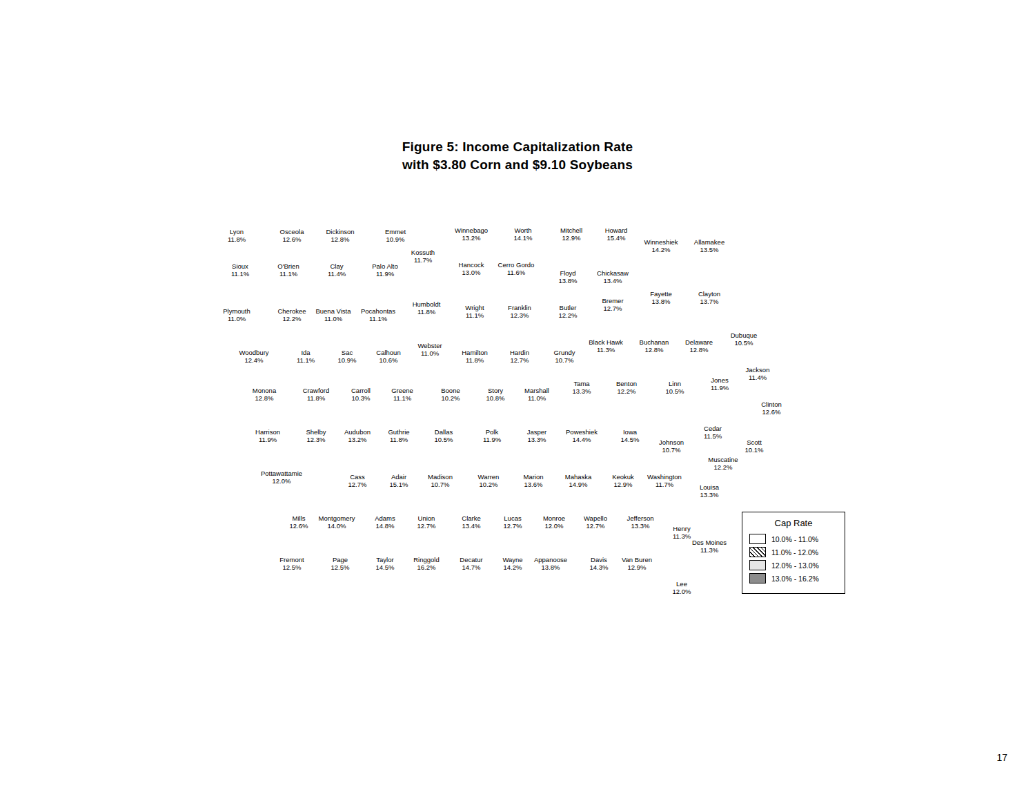Figure 5: Income Capitalization Rate
with $3.80 Corn and $9.10 Soybeans
Lyon 11.8%
Osceola 12.6%
Dickinson 12.8%
Emmet 10.9%
Kossuth 11.7%
Winnebago 13.2%
Worth 14.1%
Mitchell 12.9%
Howard 15.4%
Winneshiek 14.2%
Allamakee 13.5%
Sioux 11.1%
O'Brien 11.1%
Clay 11.4%
Palo Alto 11.9%
Hancock 13.0%
Cerro Gordo 11.6%
Floyd 13.8%
Chickasaw 13.4%
Fayette 13.8%
Clayton 13.7%
Plymouth 11.0%
Cherokee 12.2%
Buena Vista 11.0%
Pocahontas 11.1%
Humboldt 11.8%
Wright 11.1%
Franklin 12.3%
Butler 12.2%
Bremer 12.7%
Woodbury 12.4%
Ida 11.1%
Sac 10.9%
Calhoun 10.6%
Webster 11.0%
Hamilton 11.8%
Hardin 12.7%
Grundy 10.7%
Black Hawk 11.3%
Buchanan 12.8%
Delaware 12.8%
Dubuque 10.5%
Monona 12.8%
Crawford 11.8%
Carroll 10.3%
Greene 11.1%
Boone 10.2%
Story 10.8%
Marshall 11.0%
Tama 13.3%
Benton 12.2%
Linn 10.5%
Jones 11.9%
Jackson 11.4%
Clinton 12.6%
Harrison 11.9%
Shelby 12.3%
Audubon 13.2%
Guthrie 11.8%
Dallas 10.5%
Polk 11.9%
Jasper 13.3%
Poweshiek 14.4%
Iowa 14.5%
Johnson 10.7%
Cedar 11.5%
Scott 10.1%
Pottawattamie 12.0%
Cass 12.7%
Adair 15.1%
Madison 10.7%
Warren 10.2%
Marion 13.6%
Mahaska 14.9%
Keokuk 12.9%
Washington 11.7%
Muscatine 12.2%
Louisa 13.3%
Mills 12.6%
Montgomery 14.0%
Adams 14.8%
Union 12.7%
Clarke 13.4%
Lucas 12.7%
Monroe 12.0%
Wapello 12.7%
Jefferson 13.3%
Henry 11.3%
Des Moines 11.3%
Fremont 12.5%
Page 12.5%
Taylor 14.5%
Ringgold 16.2%
Decatur 14.7%
Wayne 14.2%
Appanoose 13.8%
Davis 14.3%
Van Buren 12.9%
Lee 12.0%
Cap Rate
10.0% - 11.0%
11.0% - 12.0%
12.0% - 13.0%
13.0% - 16.2%
17